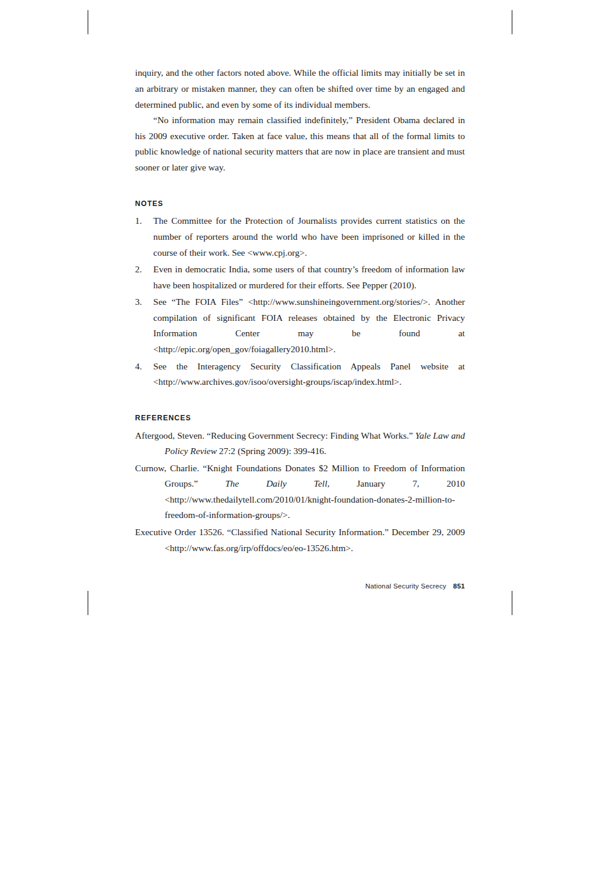inquiry, and the other factors noted above. While the official limits may initially be set in an arbitrary or mistaken manner, they can often be shifted over time by an engaged and determined public, and even by some of its individual members.
“No information may remain classified indefinitely,” President Obama declared in his 2009 executive order. Taken at face value, this means that all of the formal limits to public knowledge of national security matters that are now in place are transient and must sooner or later give way.
Notes
The Committee for the Protection of Journalists provides current statistics on the number of reporters around the world who have been imprisoned or killed in the course of their work. See <www.cpj.org>.
Even in democratic India, some users of that country’s freedom of information law have been hospitalized or murdered for their efforts. See Pepper (2010).
See “The FOIA Files” <http://www.sunshineingovernment.org/stories/>. Another compilation of significant FOIA releases obtained by the Electronic Privacy Information Center may be found at <http://epic.org/open_gov/foiagallery2010.html>.
See the Interagency Security Classification Appeals Panel website at <http://www.archives.gov/isoo/oversight-groups/iscap/index.html>.
References
Aftergood, Steven. “Reducing Government Secrecy: Finding What Works.” Yale Law and Policy Review 27:2 (Spring 2009): 399-416.
Curnow, Charlie. “Knight Foundations Donates $2 Million to Freedom of Information Groups.” The Daily Tell, January 7, 2010 <http://www.thedailytell.com/2010/01/knight-foundation-donates-2-million-to-freedom-of-information-groups/>.
Executive Order 13526. “Classified National Security Information.” December 29, 2009 <http://www.fas.org/irp/offdocs/eo/eo-13526.htm>.
National Security Secrecy851